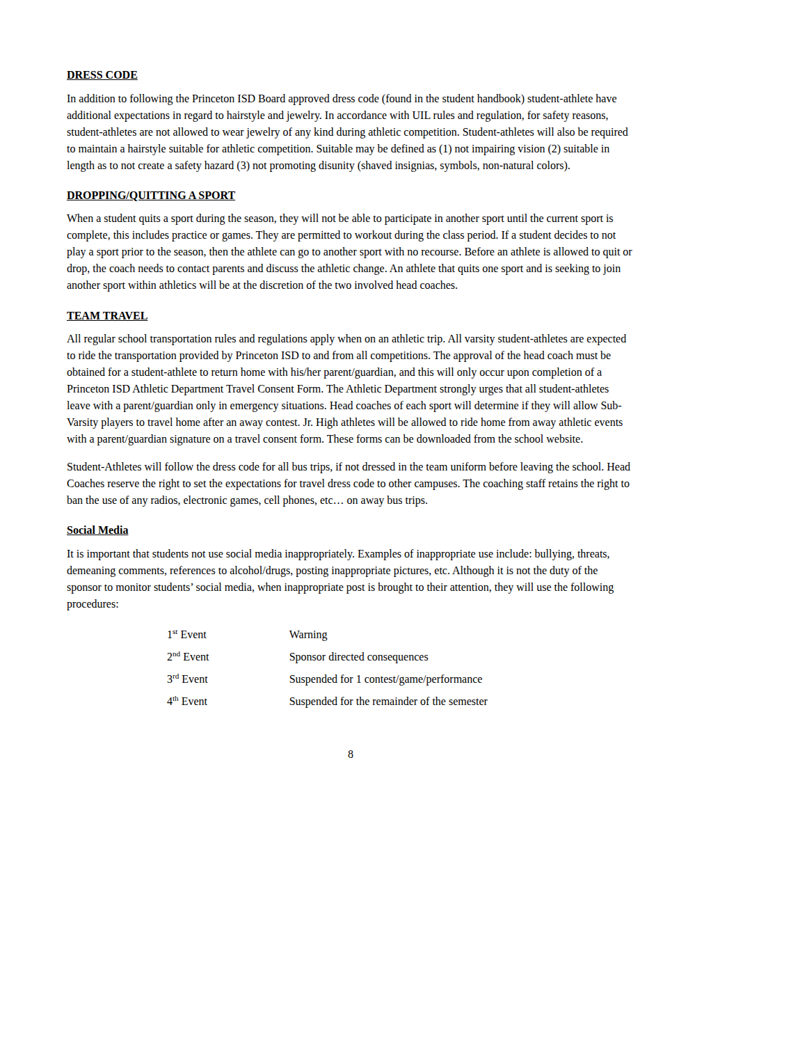DRESS CODE
In addition to following the Princeton ISD Board approved dress code (found in the student handbook) student-athlete have additional expectations in regard to hairstyle and jewelry. In accordance with UIL rules and regulation, for safety reasons, student-athletes are not allowed to wear jewelry of any kind during athletic competition. Student-athletes will also be required to maintain a hairstyle suitable for athletic competition. Suitable may be defined as (1) not impairing vision (2) suitable in length as to not create a safety hazard (3) not promoting disunity (shaved insignias, symbols, non-natural colors).
DROPPING/QUITTING A SPORT
When a student quits a sport during the season, they will not be able to participate in another sport until the current sport is complete, this includes practice or games. They are permitted to workout during the class period. If a student decides to not play a sport prior to the season, then the athlete can go to another sport with no recourse. Before an athlete is allowed to quit or drop, the coach needs to contact parents and discuss the athletic change. An athlete that quits one sport and is seeking to join another sport within athletics will be at the discretion of the two involved head coaches.
TEAM TRAVEL
All regular school transportation rules and regulations apply when on an athletic trip. All varsity student-athletes are expected to ride the transportation provided by Princeton ISD to and from all competitions. The approval of the head coach must be obtained for a student-athlete to return home with his/her parent/guardian, and this will only occur upon completion of a Princeton ISD Athletic Department Travel Consent Form. The Athletic Department strongly urges that all student-athletes leave with a parent/guardian only in emergency situations. Head coaches of each sport will determine if they will allow Sub-Varsity players to travel home after an away contest. Jr. High athletes will be allowed to ride home from away athletic events with a parent/guardian signature on a travel consent form. These forms can be downloaded from the school website.
Student-Athletes will follow the dress code for all bus trips, if not dressed in the team uniform before leaving the school. Head Coaches reserve the right to set the expectations for travel dress code to other campuses. The coaching staff retains the right to ban the use of any radios, electronic games, cell phones, etc… on away bus trips.
Social Media
It is important that students not use social media inappropriately. Examples of inappropriate use include: bullying, threats, demeaning comments, references to alcohol/drugs, posting inappropriate pictures, etc. Although it is not the duty of the sponsor to monitor students’ social media, when inappropriate post is brought to their attention, they will use the following procedures:
| 1 st Event | Warning |
| 2 nd Event | Sponsor directed consequences |
| 3 rd Event | Suspended for 1 contest/game/performance |
| 4 th Event | Suspended for the remainder of the semester |
8